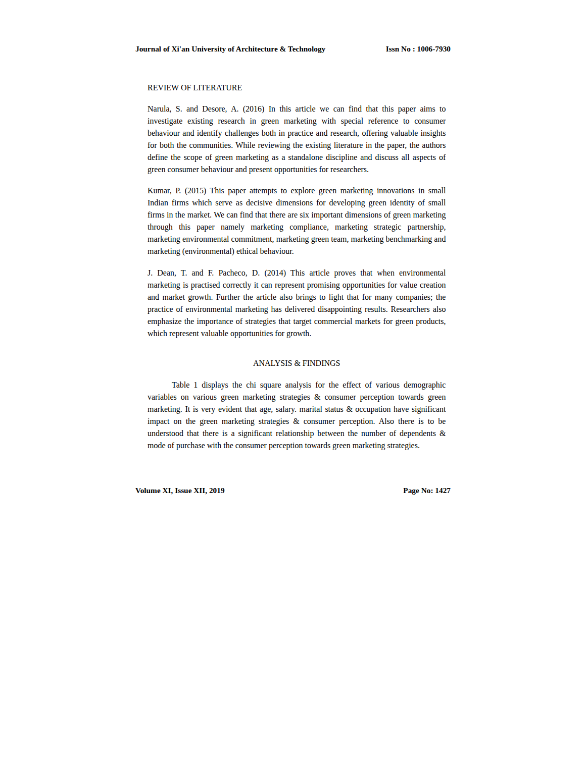Journal of Xi'an University of Architecture & Technology Issn No : 1006-7930
REVIEW OF LITERATURE
Narula, S. and Desore, A. (2016) In this article we can find that this paper aims to investigate existing research in green marketing with special reference to consumer behaviour and identify challenges both in practice and research, offering valuable insights for both the communities. While reviewing the existing literature in the paper, the authors define the scope of green marketing as a standalone discipline and discuss all aspects of green consumer behaviour and present opportunities for researchers.
Kumar, P. (2015) This paper attempts to explore green marketing innovations in small Indian firms which serve as decisive dimensions for developing green identity of small firms in the market. We can find that there are six important dimensions of green marketing through this paper namely marketing compliance, marketing strategic partnership, marketing environmental commitment, marketing green team, marketing benchmarking and marketing (environmental) ethical behaviour.
J. Dean, T. and F. Pacheco, D. (2014) This article proves that when environmental marketing is practised correctly it can represent promising opportunities for value creation and market growth. Further the article also brings to light that for many companies; the practice of environmental marketing has delivered disappointing results. Researchers also emphasize the importance of strategies that target commercial markets for green products, which represent valuable opportunities for growth.
ANALYSIS & FINDINGS
Table 1 displays the chi square analysis for the effect of various demographic variables on various green marketing strategies & consumer perception towards green marketing. It is very evident that age, salary. marital status & occupation have significant impact on the green marketing strategies & consumer perception. Also there is to be understood that there is a significant relationship between the number of dependents & mode of purchase with the consumer perception towards green marketing strategies.
Volume XI, Issue XII, 2019 Page No: 1427